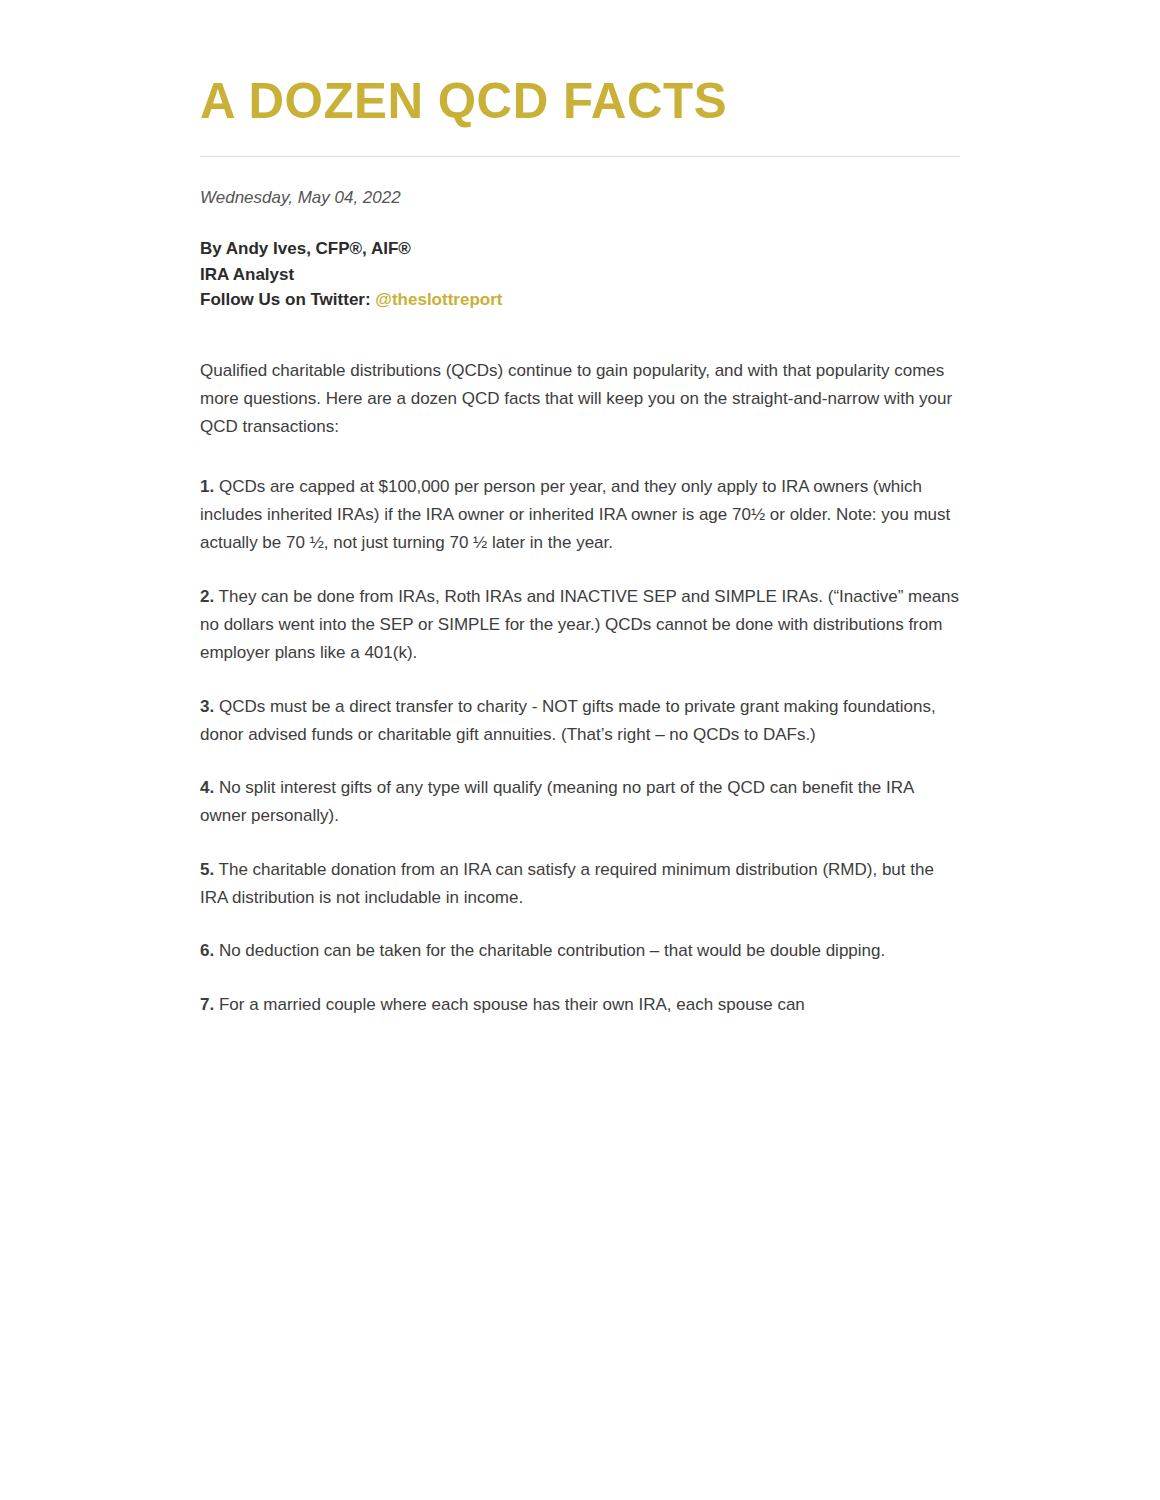A Dozen QCD Facts
Wednesday, May 04, 2022
By Andy Ives, CFP®, AIF®
IRA Analyst
Follow Us on Twitter: @theslottreport
Qualified charitable distributions (QCDs) continue to gain popularity, and with that popularity comes more questions. Here are a dozen QCD facts that will keep you on the straight-and-narrow with your QCD transactions:
1. QCDs are capped at $100,000 per person per year, and they only apply to IRA owners (which includes inherited IRAs) if the IRA owner or inherited IRA owner is age 70½ or older. Note: you must actually be 70 ½, not just turning 70 ½ later in the year.
2. They can be done from IRAs, Roth IRAs and INACTIVE SEP and SIMPLE IRAs. (“Inactive” means no dollars went into the SEP or SIMPLE for the year.) QCDs cannot be done with distributions from employer plans like a 401(k).
3. QCDs must be a direct transfer to charity - NOT gifts made to private grant making foundations, donor advised funds or charitable gift annuities. (That’s right – no QCDs to DAFs.)
4. No split interest gifts of any type will qualify (meaning no part of the QCD can benefit the IRA owner personally).
5. The charitable donation from an IRA can satisfy a required minimum distribution (RMD), but the IRA distribution is not includable in income.
6. No deduction can be taken for the charitable contribution – that would be double dipping.
7. For a married couple where each spouse has their own IRA, each spouse can